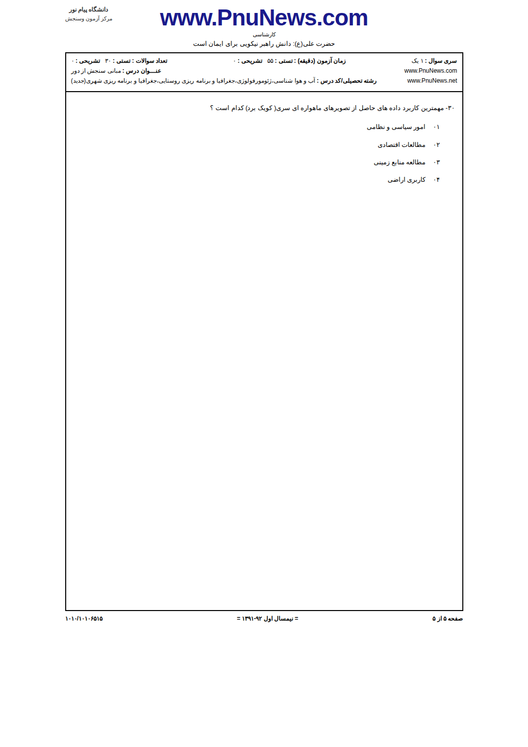دانشگاه پیام نور
مرکز آزمون وسنجش
www. PnuNews. com
کارشناسی
حضرت علی(ع): دانش راهبر نیکویی برای ایمان است
سری سوال : ۱ یک
زمان آزمون (دقیقه) : تستی : ۵۵ تشریحی : ۰
تعداد سوالات : تستی : ۳۰ تشریحی : ۰
www.PnuNews.com
عنـــوان درس : مبانی سنجش از دور
www.PnuNews.net
رشته تحصیلی/کد درس : آب و هوا شناسی،ژئومورفولوژی،جغرافیا و برنامه ریزی روستایی،جغرافیا و برنامه ریزی شهری(جدید)
۳۰- مهمترین کاربرد داده های حاصل از تصویرهای ماهواره ای سری( کویک برد) کدام است ؟
۰۱امور سیاسی و نظامی
۰۲مطالعات اقتصادی
۰۳مطالعه منابع زمینی
۰۴کاربری اراضی
صفحه ۵ از ۵
= نیمسال اول ۹۲-۱۳۹۱ =
۱۰۱۰/۱۰۱۰۶۵۱۵